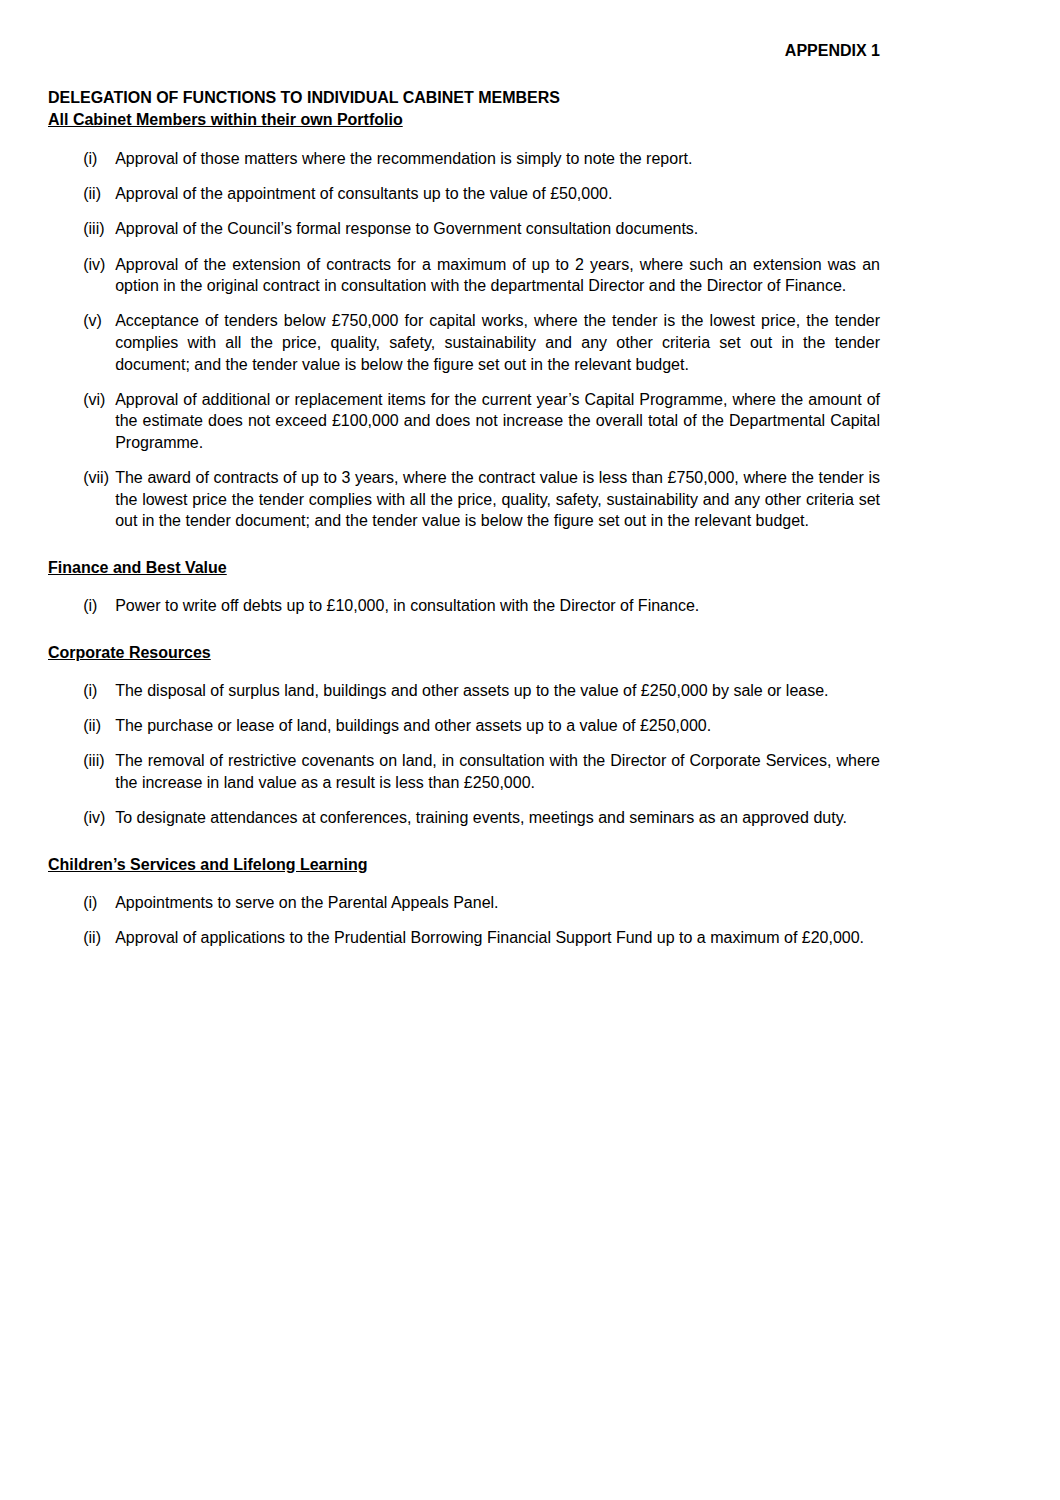APPENDIX 1
Delegation of Functions to Individual Cabinet Members
All Cabinet Members within their own Portfolio
(i) Approval of those matters where the recommendation is simply to note the report.
(ii) Approval of the appointment of consultants up to the value of £50,000.
(iii) Approval of the Council’s formal response to Government consultation documents.
(iv) Approval of the extension of contracts for a maximum of up to 2 years, where such an extension was an option in the original contract in consultation with the departmental Director and the Director of Finance.
(v) Acceptance of tenders below £750,000 for capital works, where the tender is the lowest price, the tender complies with all the price, quality, safety, sustainability and any other criteria set out in the tender document; and the tender value is below the figure set out in the relevant budget.
(vi) Approval of additional or replacement items for the current year’s Capital Programme, where the amount of the estimate does not exceed £100,000 and does not increase the overall total of the Departmental Capital Programme.
(vii) The award of contracts of up to 3 years, where the contract value is less than £750,000, where the tender is the lowest price the tender complies with all the price, quality, safety, sustainability and any other criteria set out in the tender document; and the tender value is below the figure set out in the relevant budget.
Finance and Best Value
(i) Power to write off debts up to £10,000, in consultation with the Director of Finance.
Corporate Resources
(i) The disposal of surplus land, buildings and other assets up to the value of £250,000 by sale or lease.
(ii) The purchase or lease of land, buildings and other assets up to a value of £250,000.
(iii) The removal of restrictive covenants on land, in consultation with the Director of Corporate Services, where the increase in land value as a result is less than £250,000.
(iv) To designate attendances at conferences, training events, meetings and seminars as an approved duty.
Children’s Services and Lifelong Learning
(i) Appointments to serve on the Parental Appeals Panel.
(ii) Approval of applications to the Prudential Borrowing Financial Support Fund up to a maximum of £20,000.